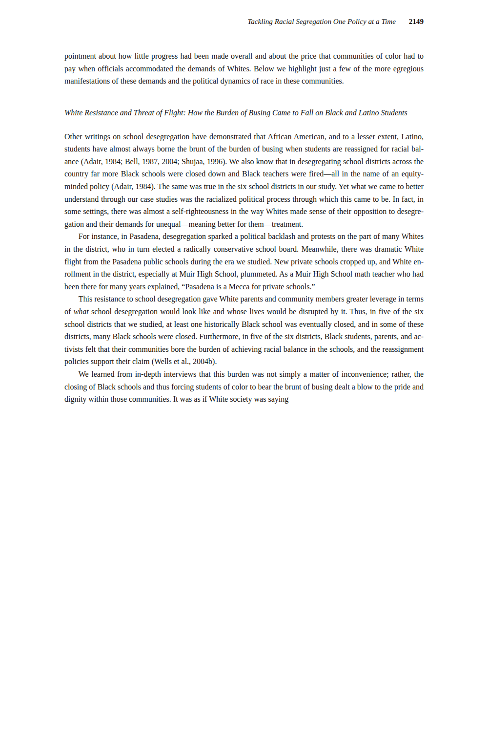Tackling Racial Segregation One Policy at a Time 2149
pointment about how little progress had been made overall and about the price that communities of color had to pay when officials accommodated the demands of Whites. Below we highlight just a few of the more egregious manifestations of these demands and the political dynamics of race in these communities.
White Resistance and Threat of Flight: How the Burden of Busing Came to Fall on Black and Latino Students
Other writings on school desegregation have demonstrated that African American, and to a lesser extent, Latino, students have almost always borne the brunt of the burden of busing when students are reassigned for racial balance (Adair, 1984; Bell, 1987, 2004; Shujaa, 1996). We also know that in desegregating school districts across the country far more Black schools were closed down and Black teachers were fired—all in the name of an equity-minded policy (Adair, 1984). The same was true in the six school districts in our study. Yet what we came to better understand through our case studies was the racialized political process through which this came to be. In fact, in some settings, there was almost a self-righteousness in the way Whites made sense of their opposition to desegregation and their demands for unequal—meaning better for them—treatment.
For instance, in Pasadena, desegregation sparked a political backlash and protests on the part of many Whites in the district, who in turn elected a radically conservative school board. Meanwhile, there was dramatic White flight from the Pasadena public schools during the era we studied. New private schools cropped up, and White enrollment in the district, especially at Muir High School, plummeted. As a Muir High School math teacher who had been there for many years explained, “Pasadena is a Mecca for private schools.”
This resistance to school desegregation gave White parents and community members greater leverage in terms of what school desegregation would look like and whose lives would be disrupted by it. Thus, in five of the six school districts that we studied, at least one historically Black school was eventually closed, and in some of these districts, many Black schools were closed. Furthermore, in five of the six districts, Black students, parents, and activists felt that their communities bore the burden of achieving racial balance in the schools, and the reassignment policies support their claim (Wells et al., 2004b).
We learned from in-depth interviews that this burden was not simply a matter of inconvenience; rather, the closing of Black schools and thus forcing students of color to bear the brunt of busing dealt a blow to the pride and dignity within those communities. It was as if White society was saying